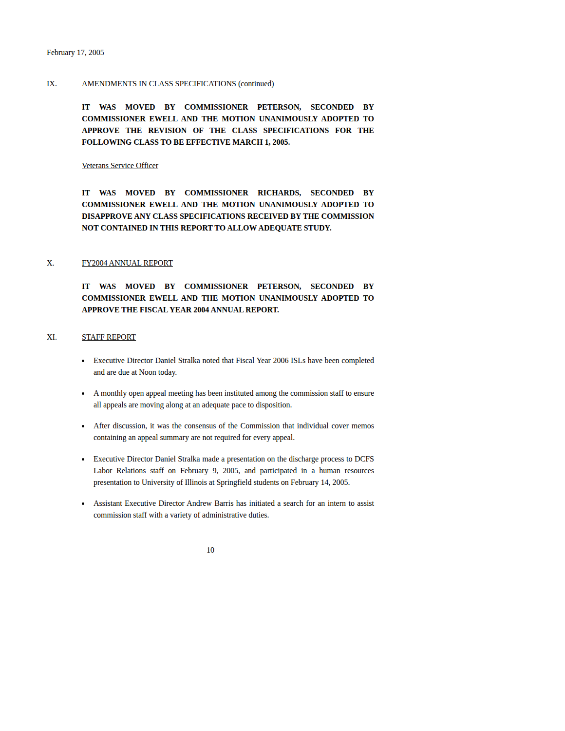February 17, 2005
IX. AMENDMENTS IN CLASS SPECIFICATIONS (continued)
It was moved by Commissioner Peterson, seconded by Commissioner Ewell and the motion unanimously adopted to approve the revision of the class specifications for the following class to be effective March 1, 2005.
Veterans Service Officer
It was moved by Commissioner Richards, seconded by Commissioner Ewell and the motion unanimously adopted to disapprove any class specifications received by the Commission not contained in this report to allow adequate study.
X. FY2004 ANNUAL REPORT
It was moved by Commissioner Peterson, seconded by Commissioner Ewell and the motion unanimously adopted to approve the Fiscal Year 2004 Annual Report.
XI. STAFF REPORT
Executive Director Daniel Stralka noted that Fiscal Year 2006 ISLs have been completed and are due at Noon today.
A monthly open appeal meeting has been instituted among the commission staff to ensure all appeals are moving along at an adequate pace to disposition.
After discussion, it was the consensus of the Commission that individual cover memos containing an appeal summary are not required for every appeal.
Executive Director Daniel Stralka made a presentation on the discharge process to DCFS Labor Relations staff on February 9, 2005, and participated in a human resources presentation to University of Illinois at Springfield students on February 14, 2005.
Assistant Executive Director Andrew Barris has initiated a search for an intern to assist commission staff with a variety of administrative duties.
10